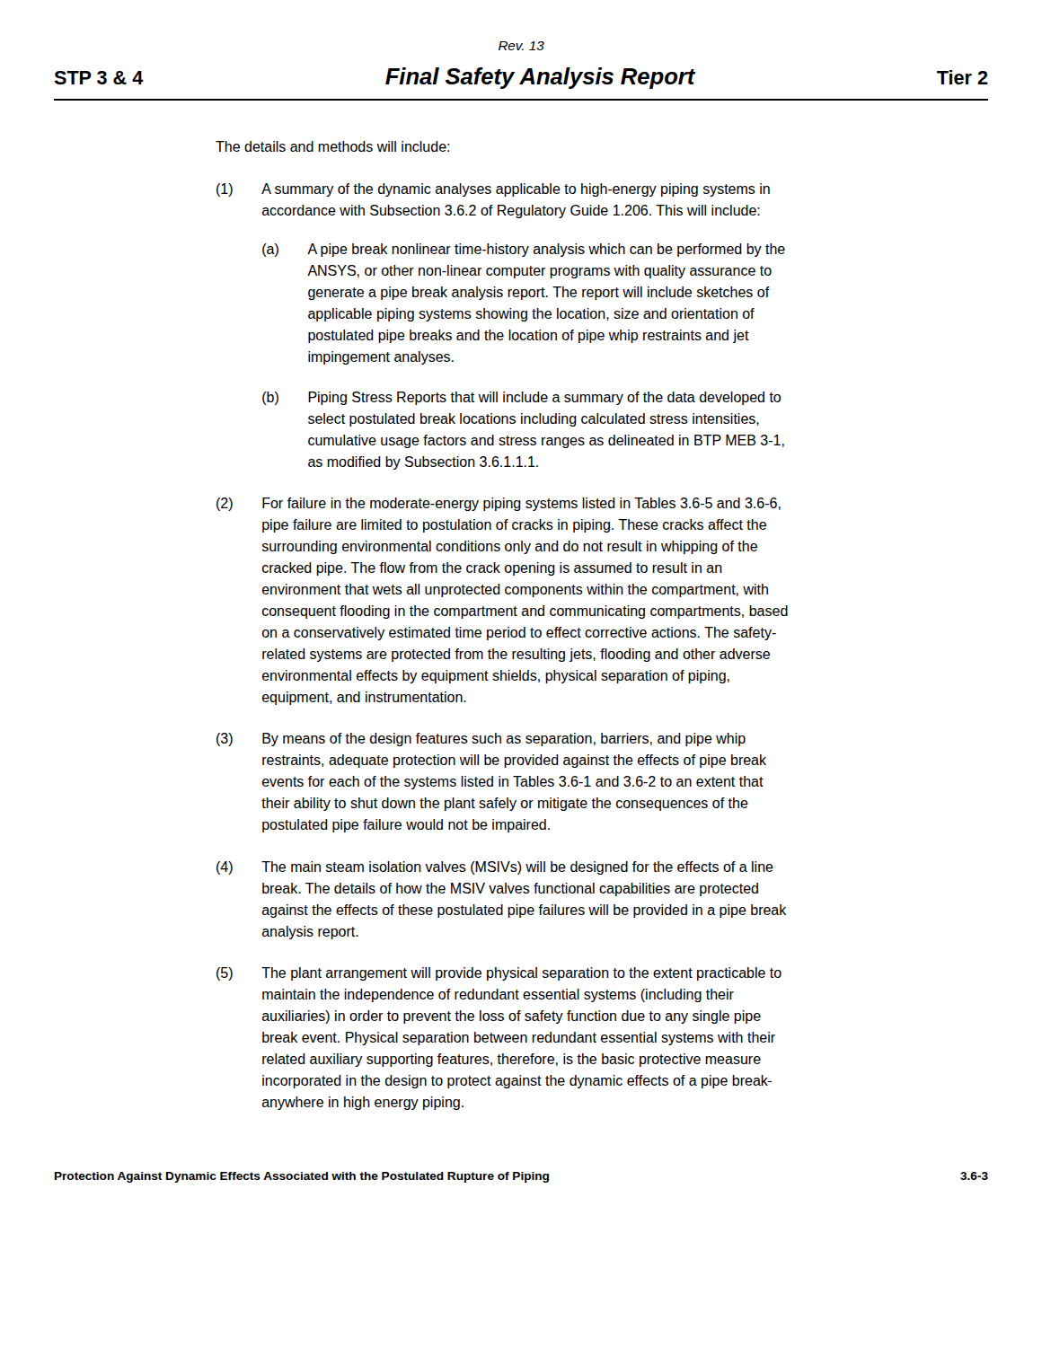Rev. 13
STP 3 & 4
Final Safety Analysis Report
Tier 2
The details and methods will include:
(1) A summary of the dynamic analyses applicable to high-energy piping systems in accordance with Subsection 3.6.2 of Regulatory Guide 1.206. This will include:
(a) A pipe break nonlinear time-history analysis which can be performed by the ANSYS, or other non-linear computer programs with quality assurance to generate a pipe break analysis report. The report will include sketches of applicable piping systems showing the location, size and orientation of postulated pipe breaks and the location of pipe whip restraints and jet impingement analyses.
(b) Piping Stress Reports that will include a summary of the data developed to select postulated break locations including calculated stress intensities, cumulative usage factors and stress ranges as delineated in BTP MEB 3-1, as modified by Subsection 3.6.1.1.1.
(2) For failure in the moderate-energy piping systems listed in Tables 3.6-5 and 3.6-6, pipe failure are limited to postulation of cracks in piping. These cracks affect the surrounding environmental conditions only and do not result in whipping of the cracked pipe. The flow from the crack opening is assumed to result in an environment that wets all unprotected components within the compartment, with consequent flooding in the compartment and communicating compartments, based on a conservatively estimated time period to effect corrective actions. The safety-related systems are protected from the resulting jets, flooding and other adverse environmental effects by equipment shields, physical separation of piping, equipment, and instrumentation.
(3) By means of the design features such as separation, barriers, and pipe whip restraints, adequate protection will be provided against the effects of pipe break events for each of the systems listed in Tables 3.6-1 and 3.6-2 to an extent that their ability to shut down the plant safely or mitigate the consequences of the postulated pipe failure would not be impaired.
(4) The main steam isolation valves (MSIVs) will be designed for the effects of a line break. The details of how the MSIV valves functional capabilities are protected against the effects of these postulated pipe failures will be provided in a pipe break analysis report.
(5) The plant arrangement will provide physical separation to the extent practicable to maintain the independence of redundant essential systems (including their auxiliaries) in order to prevent the loss of safety function due to any single pipe break event. Physical separation between redundant essential systems with their related auxiliary supporting features, therefore, is the basic protective measure incorporated in the design to protect against the dynamic effects of a pipe break anywhere in high energy piping.
Protection Against Dynamic Effects Associated with the Postulated Rupture of Piping
3.6-3